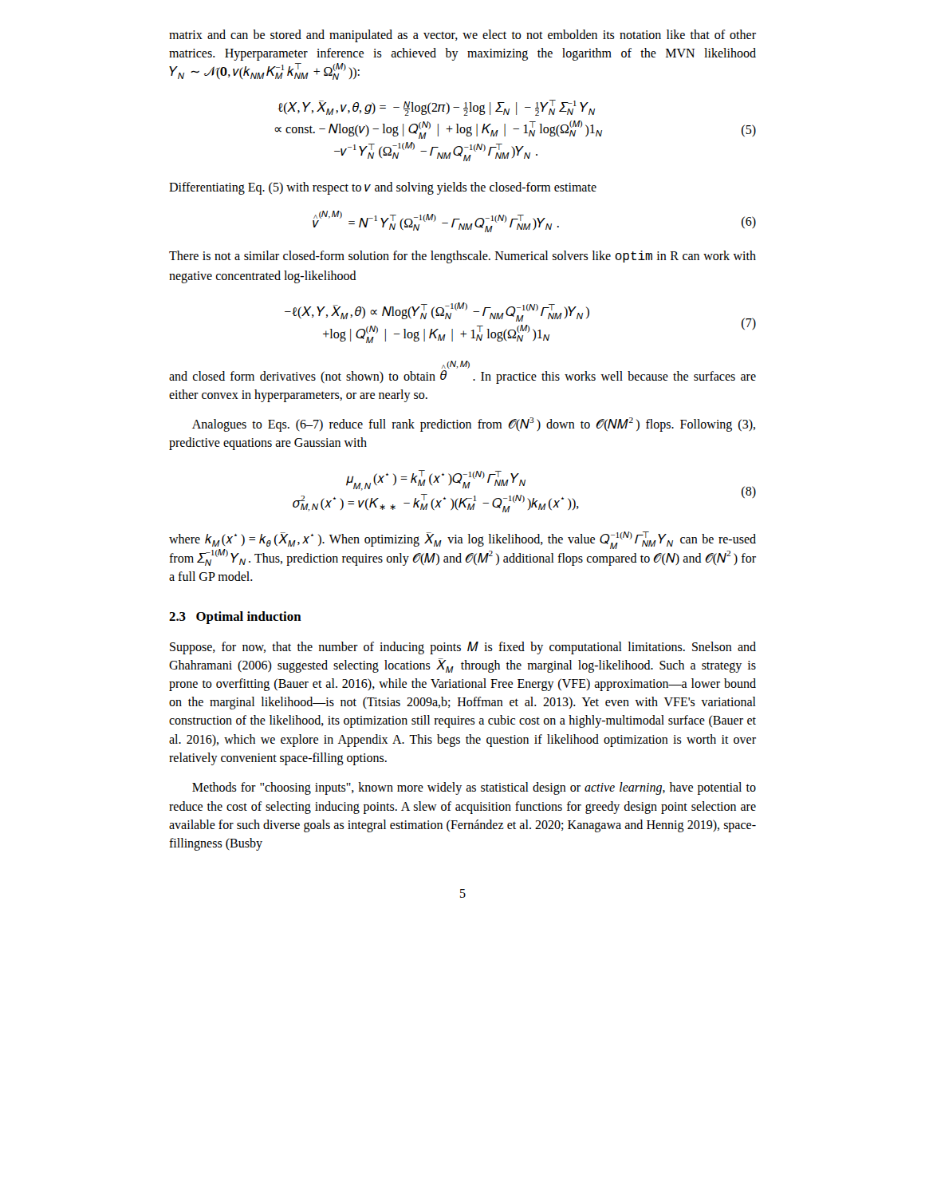matrix and can be stored and manipulated as a vector, we elect to not embolden its notation like that of other matrices. Hyperparameter inference is achieved by maximizing the logarithm of the MVN likelihood YN ∼ 𝒩 ( 𝟎, ν ( kNM KM−1 kNM⊤ + ΩN(M) ) ) :
ℓ(X,Y, X¯M, ν,θ,g) =− N2 log(2π) − 12 log |ΣN| − 12 YN⊤ ΣN−1 YN
∝const. −Nlog(ν) −log |QM(N)| +log |KM| − 1N⊤ log(ΩN(M)) 1N
− ν−1 YN⊤ ( ΩN−1(M) − ΓNM QM−1(N) ΓNM⊤ ) YN.
(5)
Differentiating Eq. (5) with respect to ν and solving yields the closed-form estimate
ν^(N,M) = N−1 YN⊤ ( ΩN−1(M) − ΓNM QM−1(N) ΓNM⊤ ) YN.
(6)
There is not a similar closed-form solution for the lengthscale. Numerical solvers like optim in R can work with negative concentrated log-likelihood
−ℓ (X,Y, X¯M,θ) ∝ Nlog ( YN⊤ ( ΩN−1(M) − ΓNM QM−1(N) ΓNM⊤ ) YN )
+log |QM(N)| −log |KM| + 1N⊤ log(ΩN(M)) 1N
(7)
and closed form derivatives (not shown) to obtain θ^(N,M). In practice this works well because the surfaces are either convex in hyperparameters, or are nearly so.
Analogues to Eqs. (6–7) reduce full rank prediction from 𝒪(N3) down to 𝒪(NM2) flops. Following (3), predictive equations are Gaussian with
μM,N (x⋆) = kM⊤ (x⋆) QM−1(N) ΓNM⊤ YN
σM,N2 (x⋆) =ν ( K∗∗ − kM⊤ (x⋆) ( KM−1 − QM−1(N) ) kM (x⋆) ),
(8)
where kM(x⋆)=kθ(X¯M,x⋆). When optimizing X¯M via log likelihood, the value QM−1(N)ΓNM⊤YN can be re-used from ΣN−1(M)YN. Thus, prediction requires only 𝒪(M) and 𝒪(M2) additional flops compared to 𝒪(N) and 𝒪(N2) for a full GP model.
2.3 Optimal induction
Suppose, for now, that the number of inducing points M is fixed by computational limitations. Snelson and Ghahramani (2006) suggested selecting locations X¯M through the marginal log-likelihood. Such a strategy is prone to overfitting (Bauer et al. 2016), while the Variational Free Energy (VFE) approximation—a lower bound on the marginal likelihood—is not (Titsias 2009a,b; Hoffman et al. 2013). Yet even with VFE's variational construction of the likelihood, its optimization still requires a cubic cost on a highly-multimodal surface (Bauer et al. 2016), which we explore in Appendix A. This begs the question if likelihood optimization is worth it over relatively convenient space-filling options.
Methods for "choosing inputs", known more widely as statistical design or active learning, have potential to reduce the cost of selecting inducing points. A slew of acquisition functions for greedy design point selection are available for such diverse goals as integral estimation (Fernández et al. 2020; Kanagawa and Hennig 2019), space-fillingness (Busby
5